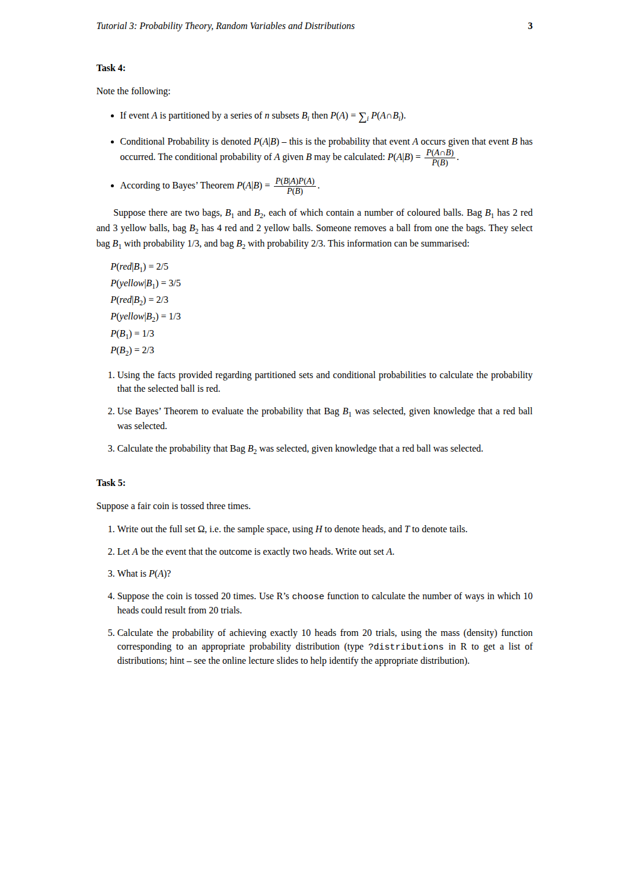Tutorial 3: Probability Theory, Random Variables and Distributions 3
Task 4:
Note the following:
If event A is partitioned by a series of n subsets Bi then P(A) = ∑i P(A∩Bi).
Conditional Probability is denoted P(A|B) – this is the probability that event A occurs given that event B has occurred. The conditional probability of A given B may be calculated: P(A|B) = P(A∩B) P(B).
According to Bayes’ Theorem P(A|B) = P(B|A)P(A) P(B).
Suppose there are two bags, B1 and B2, each of which contain a number of coloured balls. Bag B1 has 2 red and 3 yellow balls, bag B2 has 4 red and 2 yellow balls. Someone removes a ball from one the bags. They select bag B1 with probability 1/3, and bag B2 with probability 2/3. This information can be summarised:
P(red|B1) = 2/5
P(yellow|B1) = 3/5
P(red|B2) = 2/3
P(yellow|B2) = 1/3
P(B1) = 1/3
P(B2) = 2/3
Using the facts provided regarding partitioned sets and conditional probabilities to calculate the probability that the selected ball is red.
Use Bayes’ Theorem to evaluate the probability that Bag B1 was selected, given knowledge that a red ball was selected.
Calculate the probability that Bag B2 was selected, given knowledge that a red ball was selected.
Task 5:
Suppose a fair coin is tossed three times.
Write out the full set Ω, i.e. the sample space, using H to denote heads, and T to denote tails.
Let A be the event that the outcome is exactly two heads. Write out set A.
What is P(A)?
Suppose the coin is tossed 20 times. Use R’s choose function to calculate the number of ways in which 10 heads could result from 20 trials.
Calculate the probability of achieving exactly 10 heads from 20 trials, using the mass (density) function corresponding to an appropriate probability distribution (type ?distributions in R to get a list of distributions; hint – see the online lecture slides to help identify the appropriate distribution).